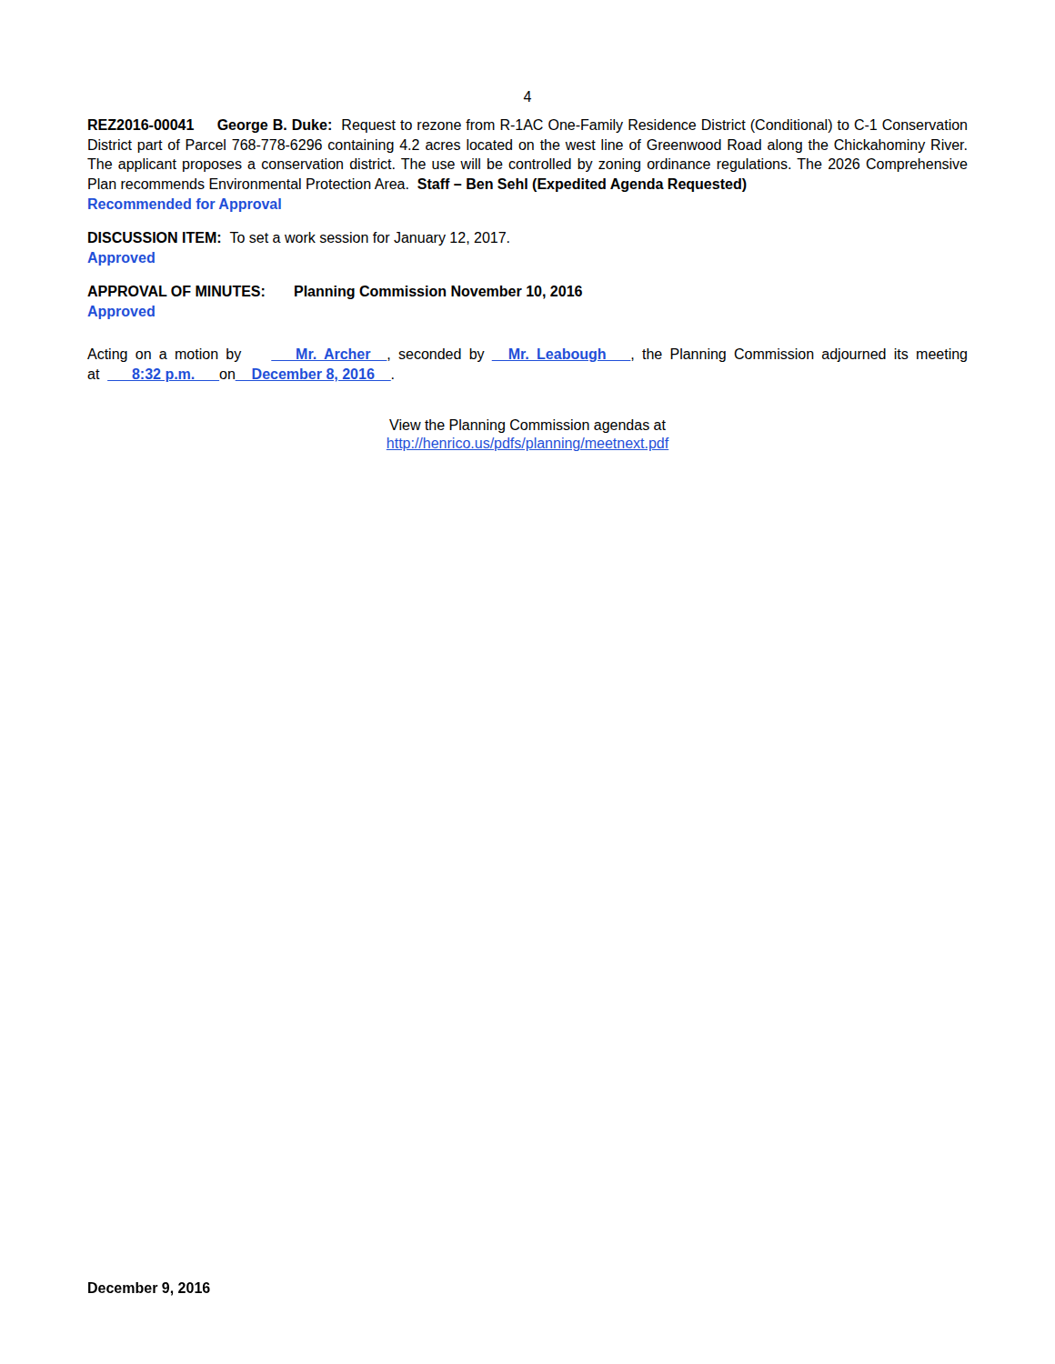4
REZ2016-00041 George B. Duke: Request to rezone from R-1AC One-Family Residence District (Conditional) to C-1 Conservation District part of Parcel 768-778-6296 containing 4.2 acres located on the west line of Greenwood Road along the Chickahominy River. The applicant proposes a conservation district. The use will be controlled by zoning ordinance regulations. The 2026 Comprehensive Plan recommends Environmental Protection Area. Staff – Ben Sehl (Expedited Agenda Requested)
Recommended for Approval
DISCUSSION ITEM: To set a work session for January 12, 2017.
Approved
APPROVAL OF MINUTES: Planning Commission November 10, 2016
Approved
Acting on a motion by ___Mr. Archer__, seconded by __Mr. Leabough___, the Planning Commission adjourned its meeting at ___8:32 p.m.___on__December 8, 2016__.
View the Planning Commission agendas at
http://henrico.us/pdfs/planning/meetnext.pdf
December 9, 2016